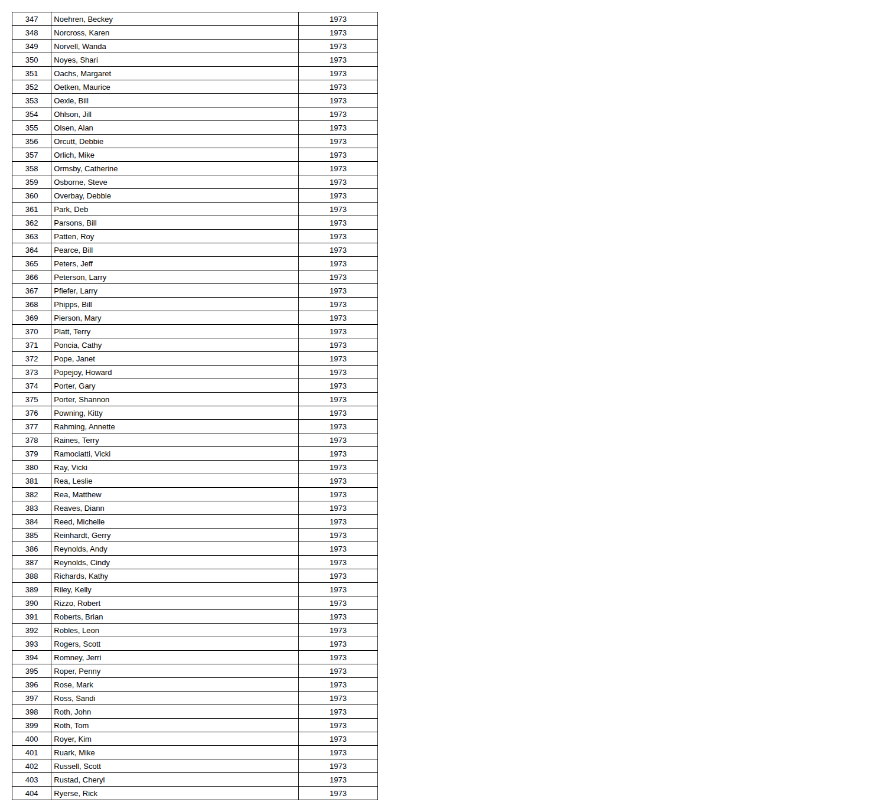| 347 | Noehren, Beckey | 1973 |
| 348 | Norcross, Karen | 1973 |
| 349 | Norvell, Wanda | 1973 |
| 350 | Noyes, Shari | 1973 |
| 351 | Oachs, Margaret | 1973 |
| 352 | Oetken, Maurice | 1973 |
| 353 | Oexle, Bill | 1973 |
| 354 | Ohlson, Jill | 1973 |
| 355 | Olsen, Alan | 1973 |
| 356 | Orcutt, Debbie | 1973 |
| 357 | Orlich, Mike | 1973 |
| 358 | Ormsby, Catherine | 1973 |
| 359 | Osborne, Steve | 1973 |
| 360 | Overbay, Debbie | 1973 |
| 361 | Park, Deb | 1973 |
| 362 | Parsons, Bill | 1973 |
| 363 | Patten, Roy | 1973 |
| 364 | Pearce, Bill | 1973 |
| 365 | Peters, Jeff | 1973 |
| 366 | Peterson, Larry | 1973 |
| 367 | Pfiefer, Larry | 1973 |
| 368 | Phipps, Bill | 1973 |
| 369 | Pierson, Mary | 1973 |
| 370 | Platt, Terry | 1973 |
| 371 | Poncia, Cathy | 1973 |
| 372 | Pope, Janet | 1973 |
| 373 | Popejoy, Howard | 1973 |
| 374 | Porter, Gary | 1973 |
| 375 | Porter, Shannon | 1973 |
| 376 | Powning, Kitty | 1973 |
| 377 | Rahming, Annette | 1973 |
| 378 | Raines, Terry | 1973 |
| 379 | Ramociatti, Vicki | 1973 |
| 380 | Ray, Vicki | 1973 |
| 381 | Rea, Leslie | 1973 |
| 382 | Rea, Matthew | 1973 |
| 383 | Reaves, Diann | 1973 |
| 384 | Reed, Michelle | 1973 |
| 385 | Reinhardt, Gerry | 1973 |
| 386 | Reynolds, Andy | 1973 |
| 387 | Reynolds, Cindy | 1973 |
| 388 | Richards, Kathy | 1973 |
| 389 | Riley, Kelly | 1973 |
| 390 | Rizzo, Robert | 1973 |
| 391 | Roberts, Brian | 1973 |
| 392 | Robles, Leon | 1973 |
| 393 | Rogers, Scott | 1973 |
| 394 | Romney, Jerri | 1973 |
| 395 | Roper, Penny | 1973 |
| 396 | Rose, Mark | 1973 |
| 397 | Ross, Sandi | 1973 |
| 398 | Roth, John | 1973 |
| 399 | Roth, Tom | 1973 |
| 400 | Royer, Kim | 1973 |
| 401 | Ruark, Mike | 1973 |
| 402 | Russell, Scott | 1973 |
| 403 | Rustad, Cheryl | 1973 |
| 404 | Ryerse, Rick | 1973 |